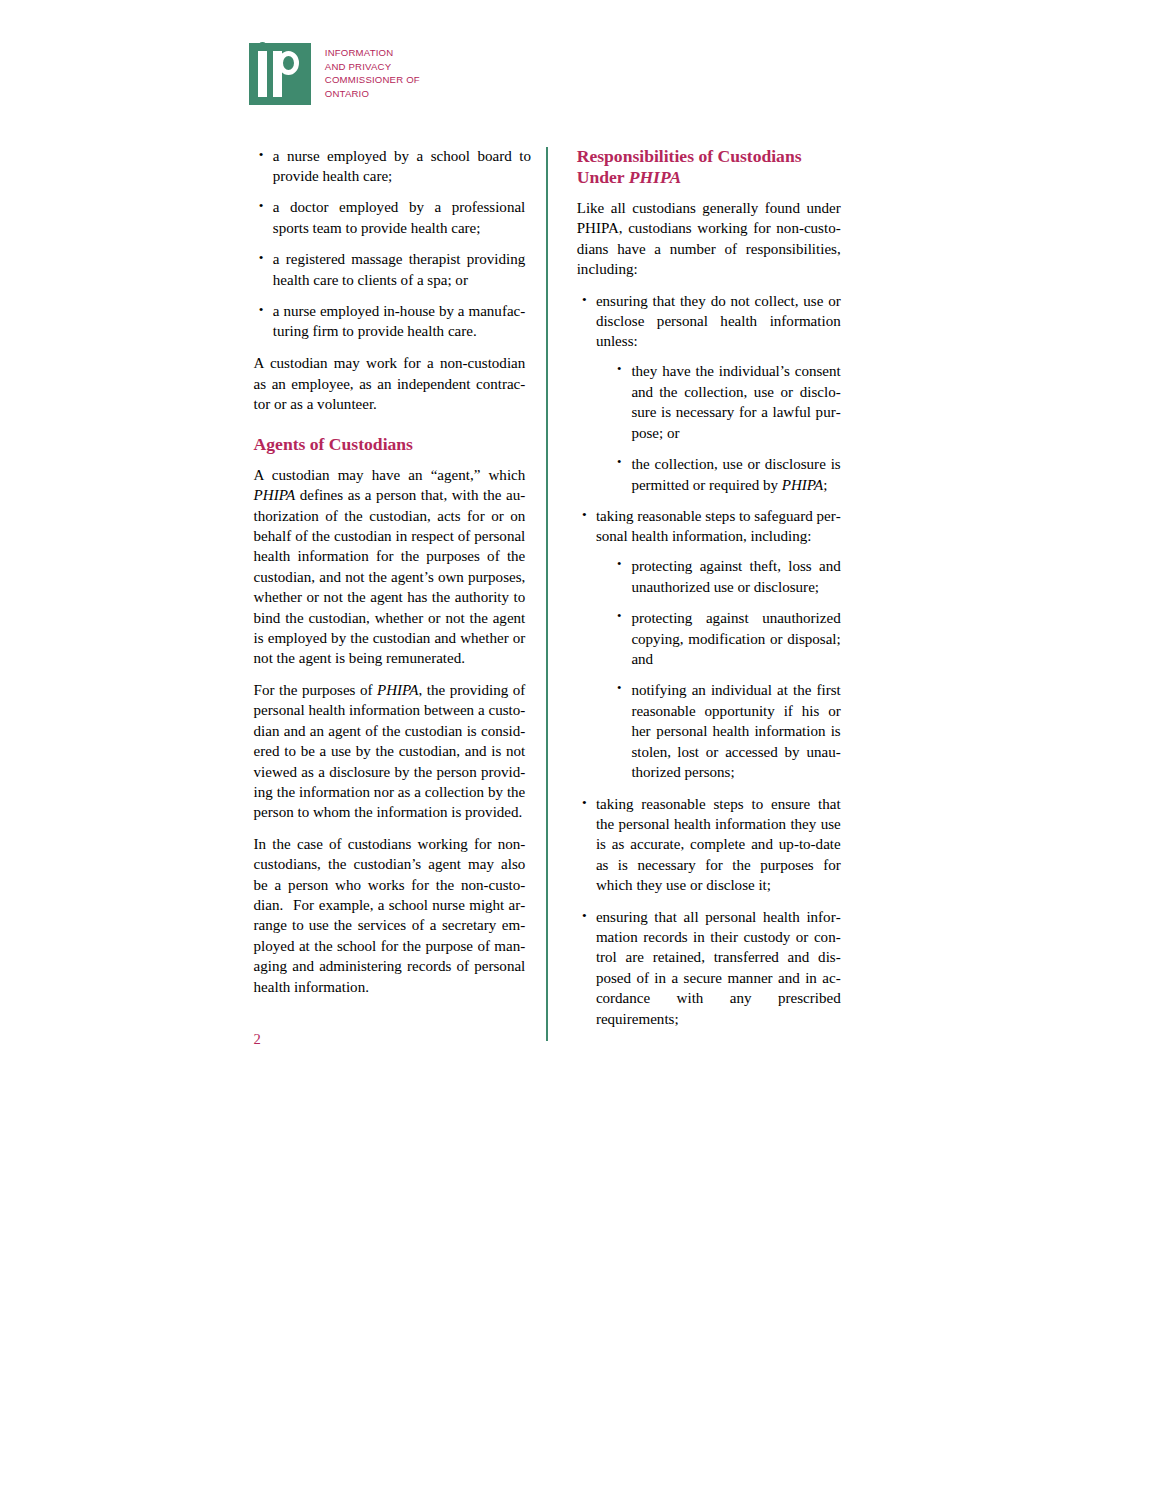Information
and Privacy
Commissioner of
Ontario
a nurse employed by a school board to provide health care;
a doctor employed by a professional sports team to provide health care;
a registered massage therapist providing health care to clients of a spa; or
a nurse employed in-house by a manufacturing firm to provide health care.
A custodian may work for a non-custodian as an employee, as an independent contractor or as a volunteer.
Agents of Custodians
A custodian may have an “agent,” which PHIPA defines as a person that, with the authorization of the custodian, acts for or on behalf of the custodian in respect of personal health information for the purposes of the custodian, and not the agent’s own purposes, whether or not the agent has the authority to bind the custodian, whether or not the agent is employed by the custodian and whether or not the agent is being remunerated.
For the purposes of PHIPA, the providing of personal health information between a custodian and an agent of the custodian is considered to be a use by the custodian, and is not viewed as a disclosure by the person providing the information nor as a collection by the person to whom the information is provided.
In the case of custodians working for non-custodians, the custodian’s agent may also be a person who works for the non-custodian. For example, a school nurse might arrange to use the services of a secretary employed at the school for the purpose of managing and administering records of personal health information.
Responsibilities of Custodians Under PHIPA
Like all custodians generally found under PHIPA, custodians working for non-custodians have a number of responsibilities, including:
ensuring that they do not collect, use or disclose personal health information unless:
they have the individual’s consent and the collection, use or disclosure is necessary for a lawful purpose; or
the collection, use or disclosure is permitted or required by PHIPA;
taking reasonable steps to safeguard personal health information, including:
protecting against theft, loss and unauthorized use or disclosure;
protecting against unauthorized copying, modification or disposal; and
notifying an individual at the first reasonable opportunity if his or her personal health information is stolen, lost or accessed by unauthorized persons;
taking reasonable steps to ensure that the personal health information they use is as accurate, complete and up-to-date as is necessary for the purposes for which they use or disclose it;
ensuring that all personal health information records in their custody or control are retained, transferred and disposed of in a secure manner and in accordance with any prescribed requirements;
2